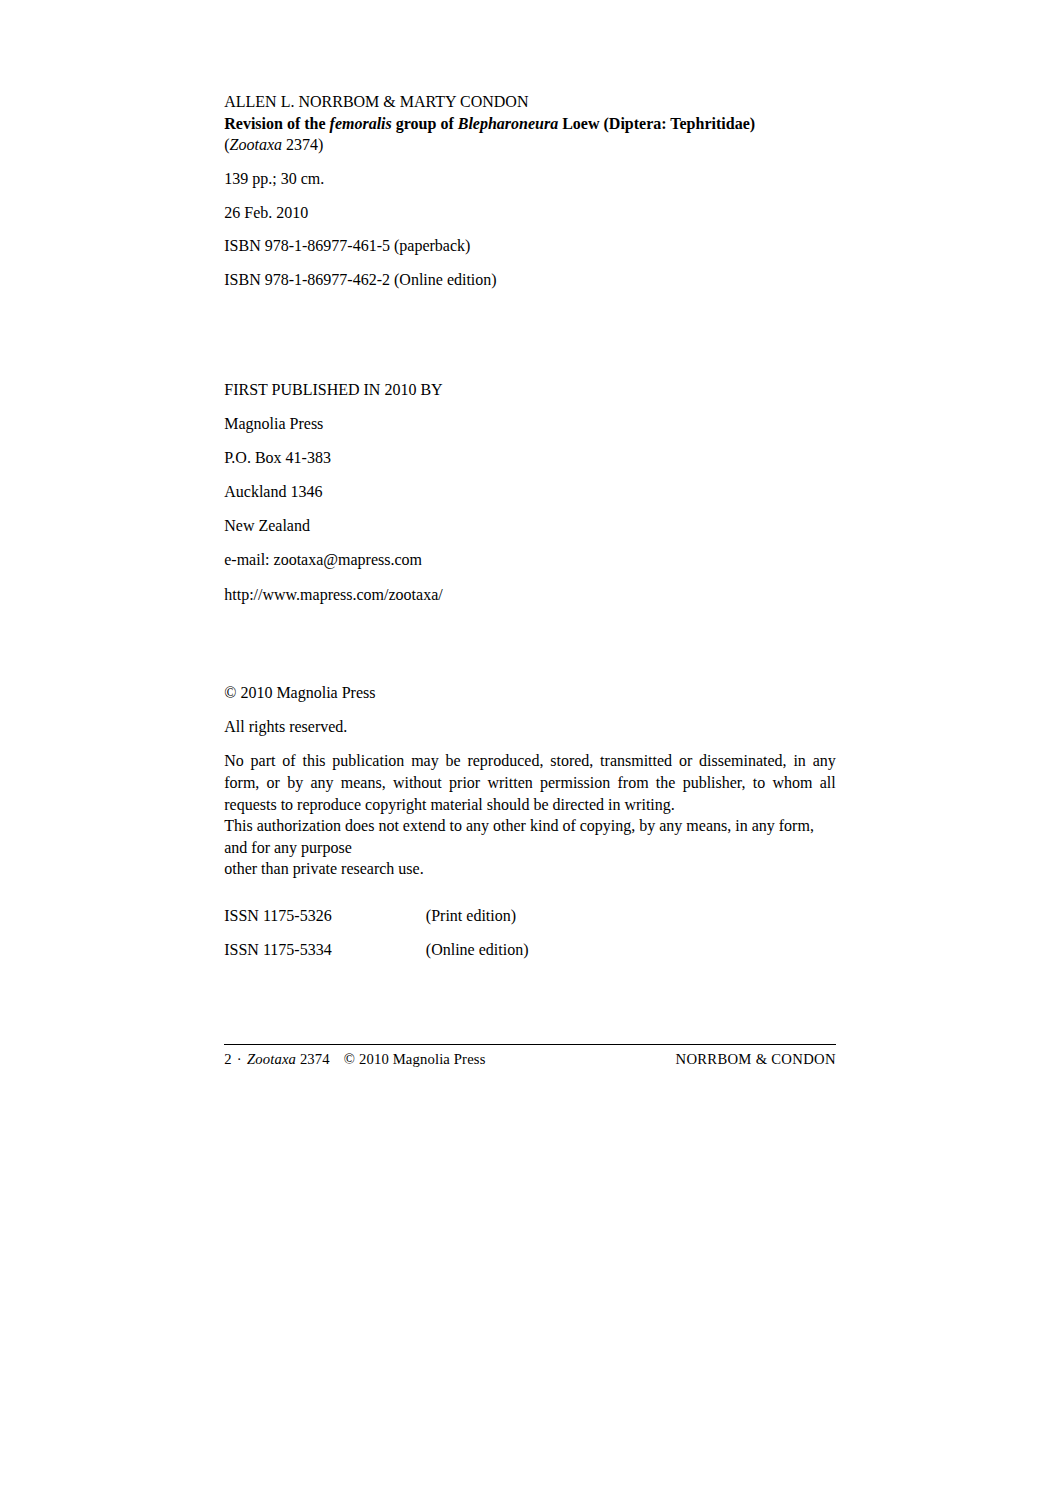ALLEN L. NORRBOM & MARTY CONDON
Revision of the femoralis group of Blepharoneura Loew (Diptera: Tephritidae)
(Zootaxa 2374)
139 pp.; 30 cm.
26 Feb. 2010
ISBN 978-1-86977-461-5 (paperback)
ISBN 978-1-86977-462-2 (Online edition)
FIRST PUBLISHED IN 2010 BY
Magnolia Press
P.O. Box 41-383
Auckland 1346
New Zealand
e-mail: zootaxa@mapress.com
http://www.mapress.com/zootaxa/
© 2010 Magnolia Press
All rights reserved.
No part of this publication may be reproduced, stored, transmitted or disseminated, in any form, or by any means, without prior written permission from the publisher, to whom all requests to reproduce copyright material should be directed in writing.
This authorization does not extend to any other kind of copying, by any means, in any form, and for any purpose
other than private research use.
ISSN 1175-5326(Print edition)
ISSN 1175-5334(Online edition)
2·Zootaxa 2374 © 2010 Magnolia Press
NORRBOM & CONDON